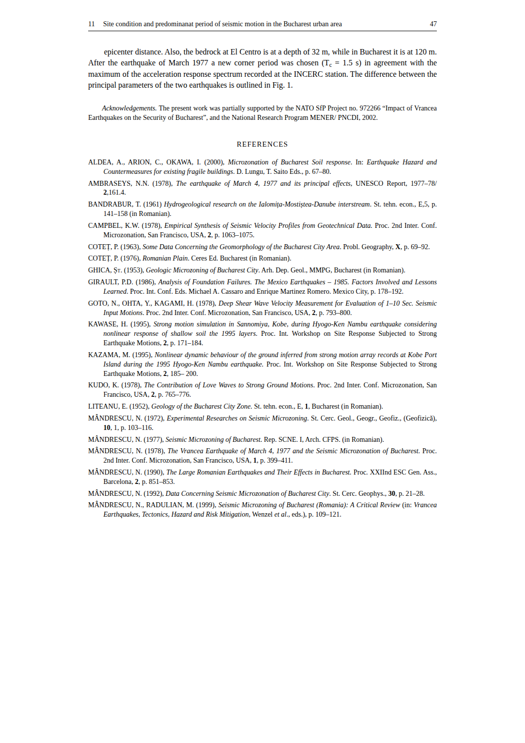11 Site condition and predominanat period of seismic motion in the Bucharest urban area 47
epicenter distance. Also, the bedrock at El Centro is at a depth of 32 m, while in Bucharest it is at 120 m. After the earthquake of March 1977 a new corner period was chosen (Tc = 1.5 s) in agreement with the maximum of the acceleration response spectrum recorded at the INCERC station. The difference between the principal parameters of the two earthquakes is outlined in Fig. 1.
Acknowledgements. The present work was partially supported by the NATO SfP Project no. 972266 “Impact of Vrancea Earthquakes on the Security of Bucharest”, and the National Research Program MENER/ PNCDI, 2002.
REFERENCES
ALDEA, A., ARION, C., OKAWA, I. (2000), Microzonation of Bucharest Soil response. In: Earthquake Hazard and Countermeasures for existing fragile buildings. D. Lungu, T. Saito Eds., p. 67–80.
AMBRASEYS, N.N. (1978), The earthquake of March 4, 1977 and its principal effects, UNESCO Report, 1977–78/ 2,161.4.
BANDRABUR, T. (1961) Hydrogeological research on the Ialomița-Mostiștea-Danube interstream. St. tehn. econ., E,5, p. 141–158 (in Romanian).
CAMPBEL, K.W. (1978), Empirical Synthesis of Seismic Velocity Profiles from Geotechnical Data. Proc. 2nd Inter. Conf. Microzonation, San Francisco, USA, 2, p. 1063–1075.
COTEȚ, P. (1963), Some Data Concerning the Geomorphology of the Bucharest City Area. Probl. Geography, X, p. 69–92.
COTEȚ, P. (1976), Romanian Plain. Ceres Ed. Bucharest (in Romanian).
GHICA, Șt. (1953), Geologic Microzoning of Bucharest City. Arh. Dep. Geol., MMPG, Bucharest (in Romanian).
GIRAULT, P.D. (1986), Analysis of Foundation Failures. The Mexico Earthquakes – 1985. Factors Involved and Lessons Learned. Proc. Int. Conf. Eds. Michael A. Cassaro and Enrique Martinez Romero. Mexico City, p. 178–192.
GOTO, N., OHTA, Y., KAGAMI, H. (1978), Deep Shear Wave Velocity Measurement for Evaluation of 1–10 Sec. Seismic Input Motions. Proc. 2nd Inter. Conf. Microzonation, San Francisco, USA, 2, p. 793–800.
KAWASE, H. (1995), Strong motion simulation in Sannomiya, Kobe, during Hyogo-Ken Nambu earthquake considering nonlinear response of shallow soil the 1995 layers. Proc. Int. Workshop on Site Response Subjected to Strong Earthquake Motions, 2, p. 171–184.
KAZAMA, M. (1995), Nonlinear dynamic behaviour of the ground inferred from strong motion array records at Kobe Port Island during the 1995 Hyogo-Ken Nambu earthquake. Proc. Int. Workshop on Site Response Subjected to Strong Earthquake Motions, 2, 185– 200.
KUDO, K. (1978), The Contribution of Love Waves to Strong Ground Motions. Proc. 2nd Inter. Conf. Microzonation, San Francisco, USA, 2, p. 765–776.
LITEANU, E. (1952), Geology of the Bucharest City Zone. St. tehn. econ., E, 1, Bucharest (in Romanian).
MÂNDRESCU, N. (1972), Experimental Researches on Seismic Microzoning. St. Cerc. Geol., Geogr., Geofiz., (Geofizică), 10, 1, p. 103–116.
MÂNDRESCU, N. (1977), Seismic Microzoning of Bucharest. Rep. SCNE. I, Arch. CFPS. (in Romanian).
MÂNDRESCU, N. (1978), The Vrancea Earthquake of March 4, 1977 and the Seismic Microzonation of Bucharest. Proc. 2nd Inter. Conf. Microzonation, San Francisco, USA, 1, p. 399–411.
MÂNDRESCU, N. (1990), The Large Romanian Earthquakes and Their Effects in Bucharest. Proc. XXIInd ESC Gen. Ass., Barcelona, 2, p. 851–853.
MÂNDRESCU, N. (1992), Data Concerning Seismic Microzonation of Bucharest City. St. Cerc. Geophys., 30, p. 21–28.
MÂNDRESCU, N., RADULIAN, M. (1999), Seismic Microzoning of Bucharest (Romania): A Critical Review (in: Vrancea Earthquakes, Tectonics, Hazard and Risk Mitigation, Wenzel et al., eds.), p. 109–121.